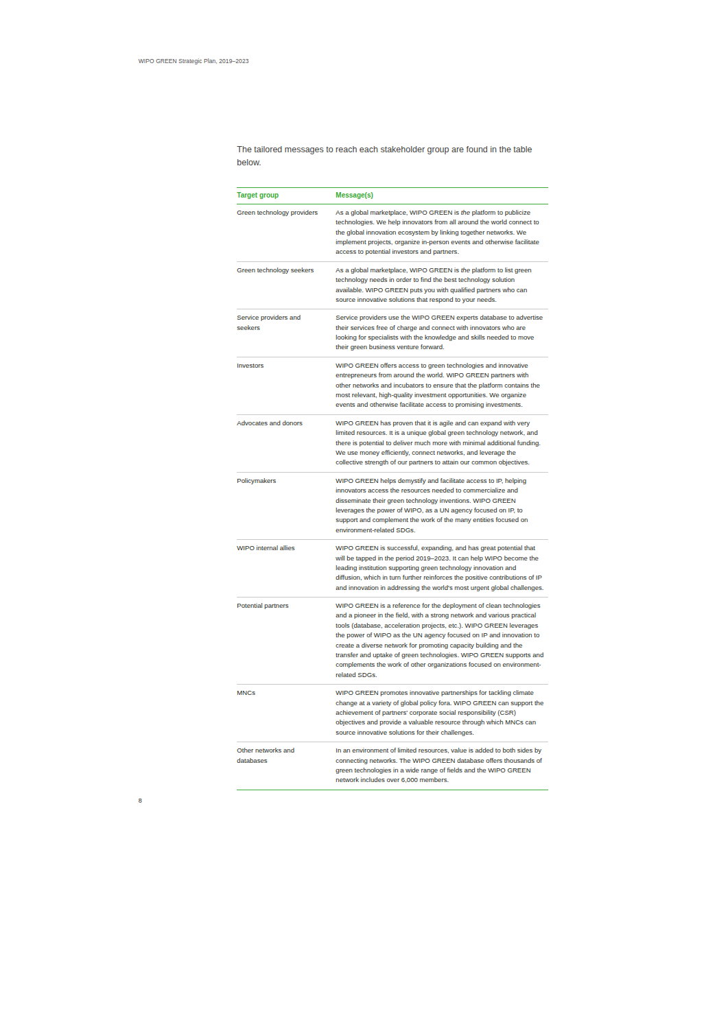WIPO GREEN Strategic Plan, 2019–2023
The tailored messages to reach each stakeholder group are found in the table below.
| Target group | Message(s) |
| --- | --- |
| Green technology providers | As a global marketplace, WIPO GREEN is the platform to publicize technologies. We help innovators from all around the world connect to the global innovation ecosystem by linking together networks. We implement projects, organize in-person events and otherwise facilitate access to potential investors and partners. |
| Green technology seekers | As a global marketplace, WIPO GREEN is the platform to list green technology needs in order to find the best technology solution available. WIPO GREEN puts you with qualified partners who can source innovative solutions that respond to your needs. |
| Service providers and seekers | Service providers use the WIPO GREEN experts database to advertise their services free of charge and connect with innovators who are looking for specialists with the knowledge and skills needed to move their green business venture forward. |
| Investors | WIPO GREEN offers access to green technologies and innovative entrepreneurs from around the world. WIPO GREEN partners with other networks and incubators to ensure that the platform contains the most relevant, high-quality investment opportunities. We organize events and otherwise facilitate access to promising investments. |
| Advocates and donors | WIPO GREEN has proven that it is agile and can expand with very limited resources. It is a unique global green technology network, and there is potential to deliver much more with minimal additional funding. We use money efficiently, connect networks, and leverage the collective strength of our partners to attain our common objectives. |
| Policymakers | WIPO GREEN helps demystify and facilitate access to IP, helping innovators access the resources needed to commercialize and disseminate their green technology inventions. WIPO GREEN leverages the power of WIPO, as a UN agency focused on IP, to support and complement the work of the many entities focused on environment-related SDGs. |
| WIPO internal allies | WIPO GREEN is successful, expanding, and has great potential that will be tapped in the period 2019–2023. It can help WIPO become the leading institution supporting green technology innovation and diffusion, which in turn further reinforces the positive contributions of IP and innovation in addressing the world's most urgent global challenges. |
| Potential partners | WIPO GREEN is a reference for the deployment of clean technologies and a pioneer in the field, with a strong network and various practical tools (database, acceleration projects, etc.). WIPO GREEN leverages the power of WIPO as the UN agency focused on IP and innovation to create a diverse network for promoting capacity building and the transfer and uptake of green technologies. WIPO GREEN supports and complements the work of other organizations focused on environment-related SDGs. |
| MNCs | WIPO GREEN promotes innovative partnerships for tackling climate change at a variety of global policy fora. WIPO GREEN can support the achievement of partners' corporate social responsibility (CSR) objectives and provide a valuable resource through which MNCs can source innovative solutions for their challenges. |
| Other networks and databases | In an environment of limited resources, value is added to both sides by connecting networks. The WIPO GREEN database offers thousands of green technologies in a wide range of fields and the WIPO GREEN network includes over 6,000 members. |
8